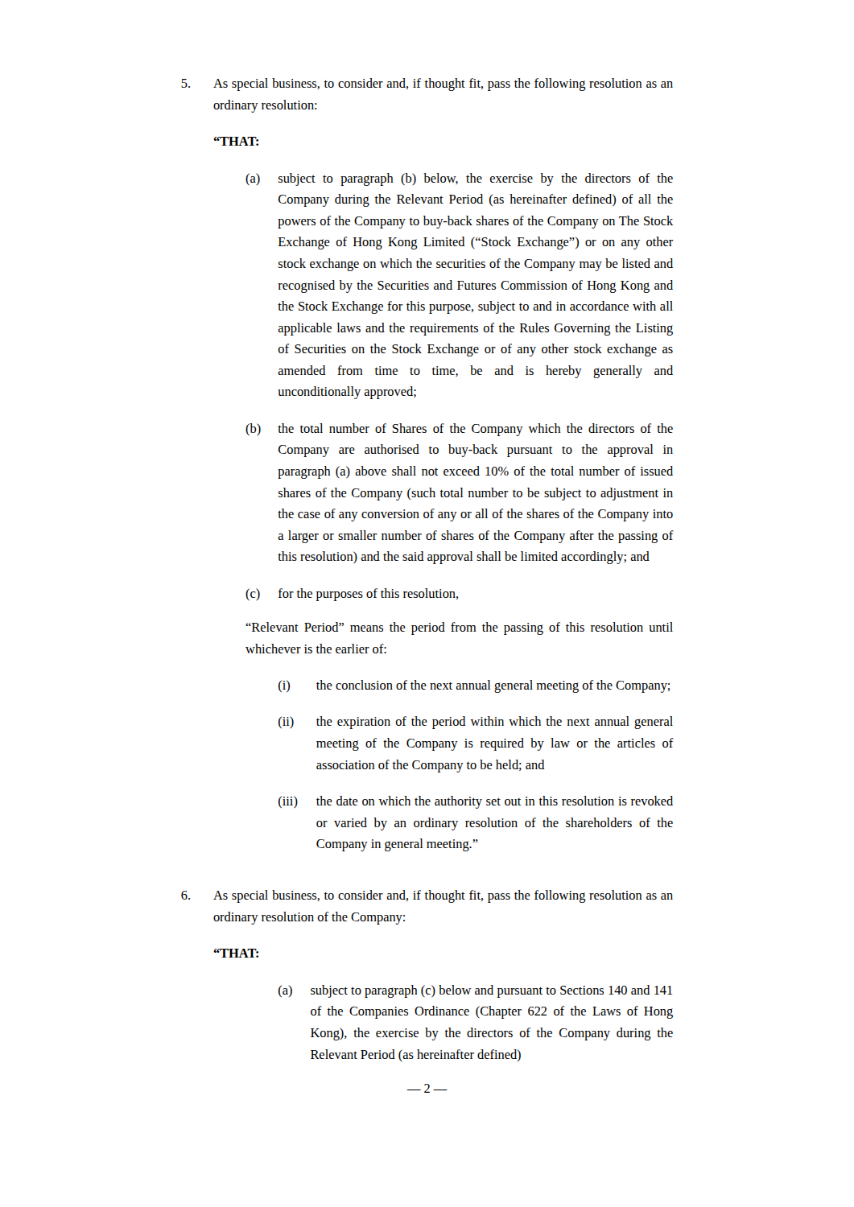5.
As special business, to consider and, if thought fit, pass the following resolution as an ordinary resolution:
“THAT:
(a)
subject to paragraph (b) below, the exercise by the directors of the Company during the Relevant Period (as hereinafter defined) of all the powers of the Company to buy-back shares of the Company on The Stock Exchange of Hong Kong Limited (“Stock Exchange”) or on any other stock exchange on which the securities of the Company may be listed and recognised by the Securities and Futures Commission of Hong Kong and the Stock Exchange for this purpose, subject to and in accordance with all applicable laws and the requirements of the Rules Governing the Listing of Securities on the Stock Exchange or of any other stock exchange as amended from time to time, be and is hereby generally and unconditionally approved;
(b)
the total number of Shares of the Company which the directors of the Company are authorised to buy-back pursuant to the approval in paragraph (a) above shall not exceed 10% of the total number of issued shares of the Company (such total number to be subject to adjustment in the case of any conversion of any or all of the shares of the Company into a larger or smaller number of shares of the Company after the passing of this resolution) and the said approval shall be limited accordingly; and
(c)
for the purposes of this resolution,
“Relevant Period” means the period from the passing of this resolution until whichever is the earlier of:
(i)
the conclusion of the next annual general meeting of the Company;
(ii)
the expiration of the period within which the next annual general meeting of the Company is required by law or the articles of association of the Company to be held; and
(iii)
the date on which the authority set out in this resolution is revoked or varied by an ordinary resolution of the shareholders of the Company in general meeting.”
6.
As special business, to consider and, if thought fit, pass the following resolution as an ordinary resolution of the Company:
“THAT:
(a)
subject to paragraph (c) below and pursuant to Sections 140 and 141 of the Companies Ordinance (Chapter 622 of the Laws of Hong Kong), the exercise by the directors of the Company during the Relevant Period (as hereinafter defined)
— 2 —